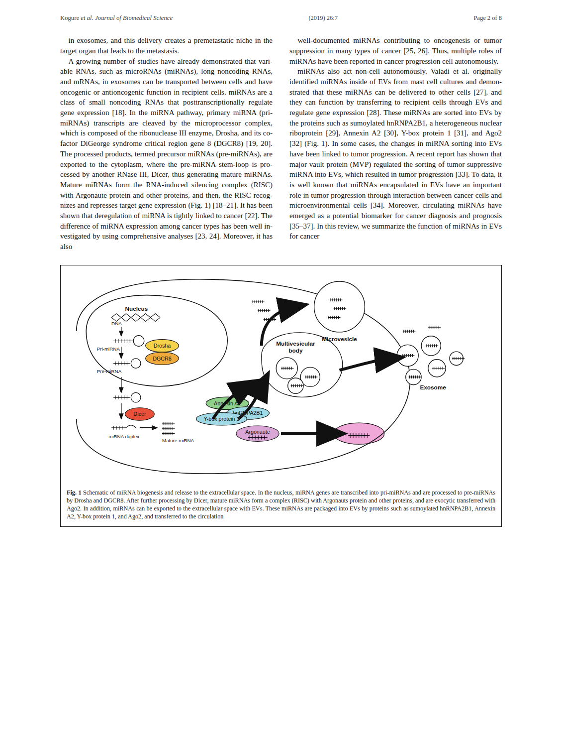Kogure et al. Journal of Biomedical Science
(2019) 26:7
Page 2 of 8
in exosomes, and this delivery creates a premetastatic niche in the target organ that leads to the metastasis.
A growing number of studies have already demonstrated that variable RNAs, such as microRNAs (miRNAs), long noncoding RNAs, and mRNAs, in exosomes can be transported between cells and have oncogenic or antioncogenic function in recipient cells. miRNAs are a class of small noncoding RNAs that posttranscriptionally regulate gene expression [18]. In the miRNA pathway, primary miRNA (pri-miRNAs) transcripts are cleaved by the microprocessor complex, which is composed of the ribonuclease III enzyme, Drosha, and its co-factor DiGeorge syndrome critical region gene 8 (DGCR8) [19, 20]. The processed products, termed precursor miRNAs (pre-miRNAs), are exported to the cytoplasm, where the pre-miRNA stem-loop is processed by another RNase III, Dicer, thus generating mature miRNAs. Mature miRNAs form the RNA-induced silencing complex (RISC) with Argonaute protein and other proteins, and then, the RISC recognizes and represses target gene expression (Fig. 1) [18–21]. It has been shown that deregulation of miRNA is tightly linked to cancer [22]. The difference of miRNA expression among cancer types has been well investigated by using comprehensive analyses [23, 24]. Moreover, it has also
well-documented miRNAs contributing to oncogenesis or tumor suppression in many types of cancer [25, 26]. Thus, multiple roles of miRNAs have been reported in cancer progression cell autonomously.
miRNAs also act non-cell autonomously. Valadi et al. originally identified miRNAs inside of EVs from mast cell cultures and demonstrated that these miRNAs can be delivered to other cells [27], and they can function by transferring to recipient cells through EVs and regulate gene expression [28]. These miRNAs are sorted into EVs by the proteins such as sumoylated hnRNPA2B1, a heterogeneous nuclear riboprotein [29], Annexin A2 [30], Y-box protein 1 [31], and Ago2 [32] (Fig. 1). In some cases, the changes in miRNA sorting into EVs have been linked to tumor progression. A recent report has shown that major vault protein (MVP) regulated the sorting of tumor suppressive miRNA into EVs, which resulted in tumor progression [33]. To data, it is well known that miRNAs encapsulated in EVs have an important role in tumor progression through interaction between cancer cells and microenvironmental cells [34]. Moreover, circulating miRNAs have emerged as a potential biomarker for cancer diagnosis and prognosis [35–37]. In this review, we summarize the function of miRNAs in EVs for cancer
Nucleus DNA Pri-miRNA Drosha DGCR8 Pre-miRNA Dicer miRNA duplex Mature miRNA Annexin A2 hnRNPA2B1 Y-box protein 1 Argonaute Multivesicular body Microvesicle Exosome
Fig. 1 Schematic of miRNA biogenesis and release to the extracellular space. In the nucleus, miRNA genes are transcribed into pri-miRNAs and are processed to pre-miRNAs by Drosha and DGCR8. After further processing by Dicer, mature miRNAs form a complex (RISC) with Argonauts protein and other proteins, and are exocytic transferred with Ago2. In addition, miRNAs can be exported to the extracellular space with EVs. These miRNAs are packaged into EVs by proteins such as sumoylated hnRNPA2B1, Annexin A2, Y-box protein 1, and Ago2, and transferred to the circulation